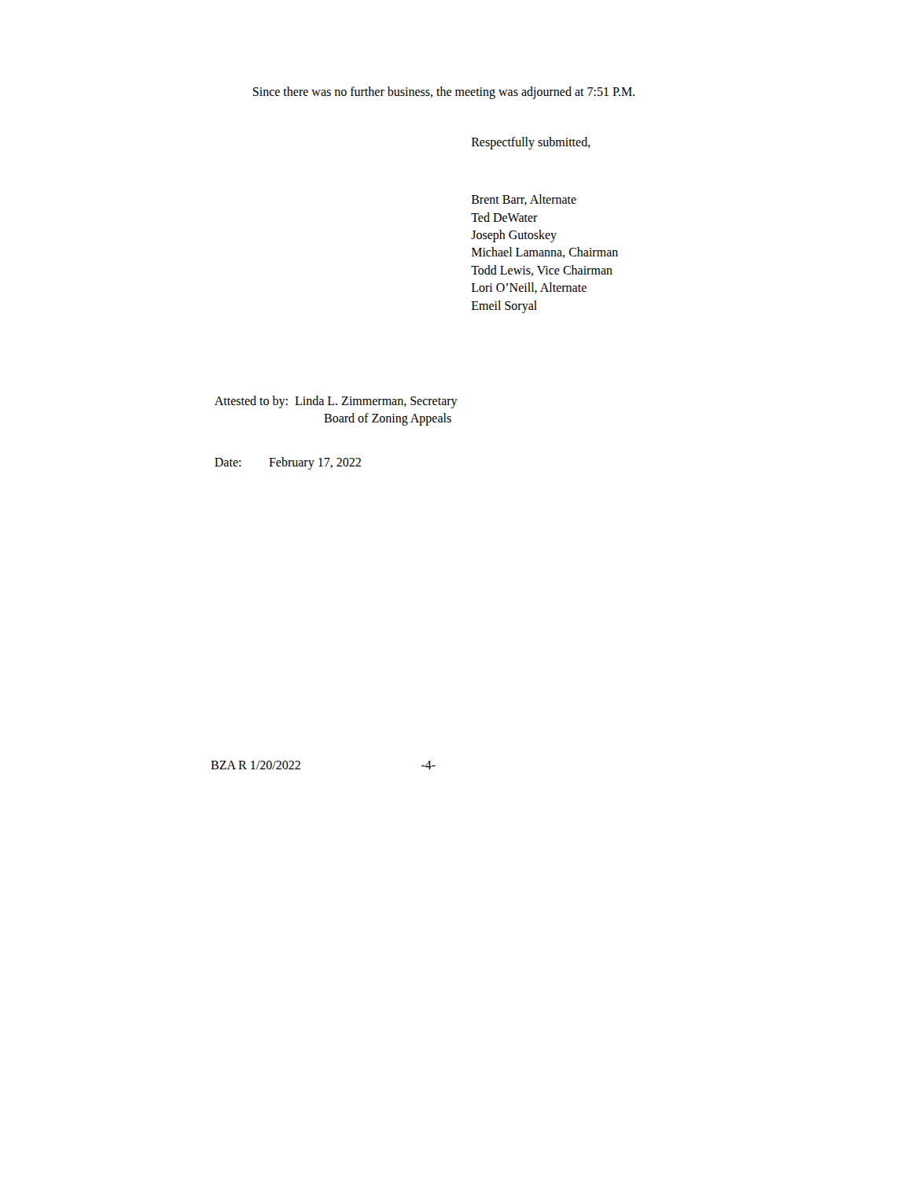Since there was no further business, the meeting was adjourned at 7:51 P.M.
Respectfully submitted,
Brent Barr, Alternate
Ted DeWater
Joseph Gutoskey
Michael Lamanna, Chairman
Todd Lewis, Vice Chairman
Lori O’Neill, Alternate
Emeil Soryal
Attested to by: Linda L. Zimmerman, Secretary
Board of Zoning Appeals
Date: February 17, 2022
BZA R 1/20/2022 -4-